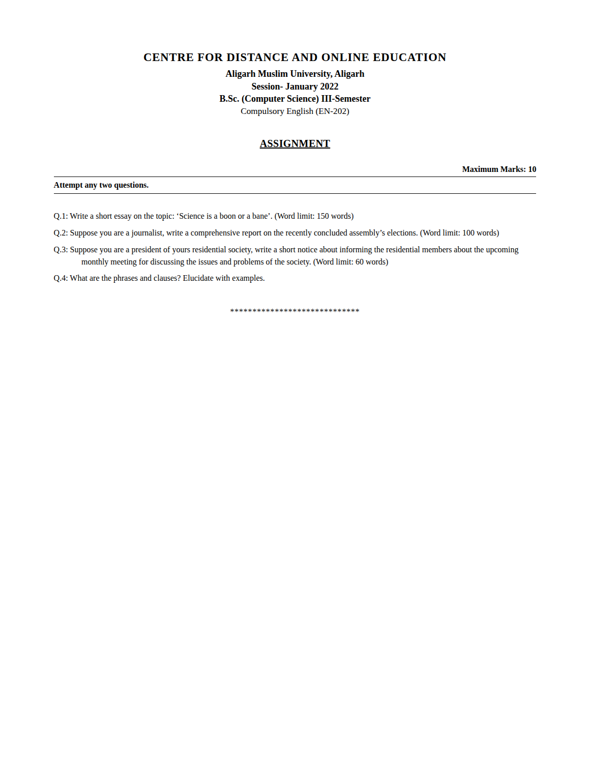CENTRE FOR DISTANCE AND ONLINE EDUCATION
Aligarh Muslim University, Aligarh
Session- January 2022
B.Sc. (Computer Science) III-Semester
Compulsory English (EN-202)
ASSIGNMENT
Maximum Marks: 10
Attempt any two questions.
Q.1: Write a short essay on the topic: ‘Science is a boon or a bane’. (Word limit: 150 words)
Q.2: Suppose you are a journalist, write a comprehensive report on the recently concluded assembly’s elections. (Word limit: 100 words)
Q.3: Suppose you are a president of yours residential society, write a short notice about informing the residential members about the upcoming monthly meeting for discussing the issues and problems of the society. (Word limit: 60 words)
Q.4: What are the phrases and clauses? Elucidate with examples.
*****************************